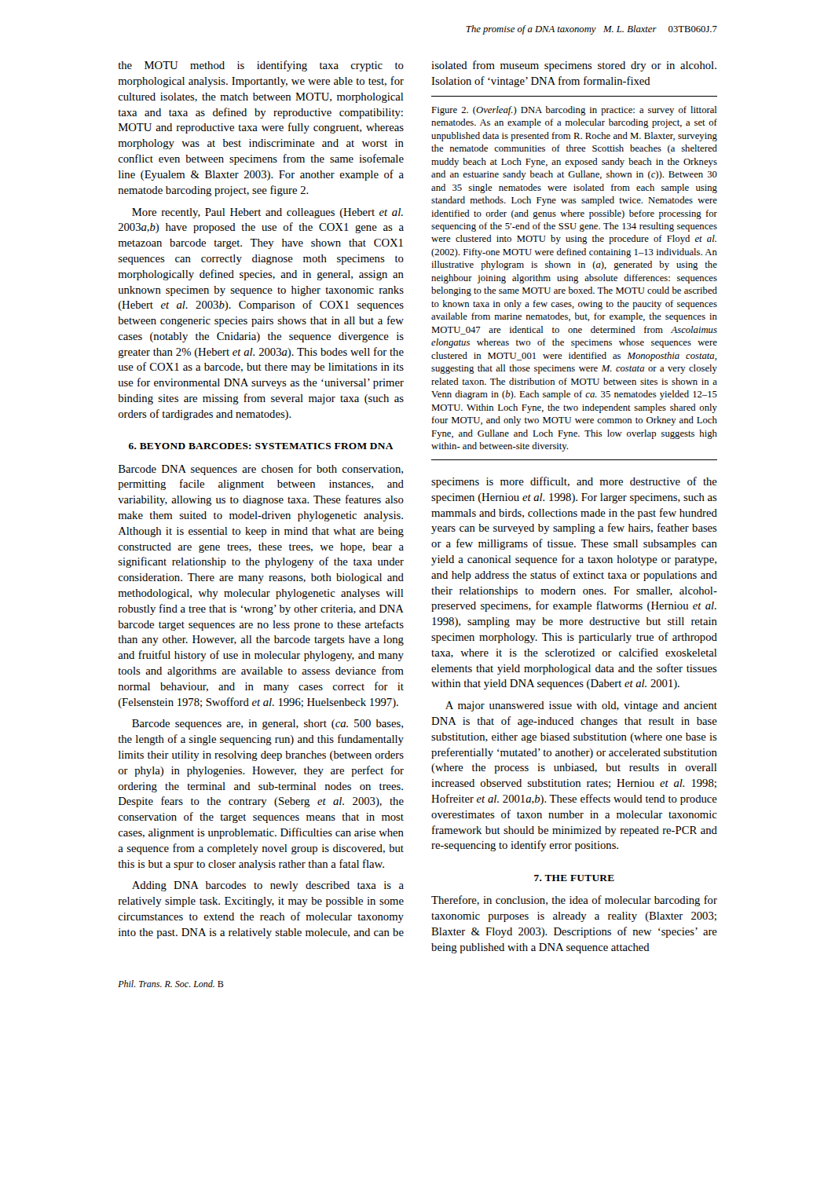The promise of a DNA taxonomy M. L. Blaxter 03TB060J.7
the MOTU method is identifying taxa cryptic to morphological analysis. Importantly, we were able to test, for cultured isolates, the match between MOTU, morphological taxa and taxa as defined by reproductive compatibility: MOTU and reproductive taxa were fully congruent, whereas morphology was at best indiscriminate and at worst in conflict even between specimens from the same isofemale line (Eyualem & Blaxter 2003). For another example of a nematode barcoding project, see figure 2.
More recently, Paul Hebert and colleagues (Hebert et al. 2003a,b) have proposed the use of the COX1 gene as a metazoan barcode target. They have shown that COX1 sequences can correctly diagnose moth specimens to morphologically defined species, and in general, assign an unknown specimen by sequence to higher taxonomic ranks (Hebert et al. 2003b). Comparison of COX1 sequences between congeneric species pairs shows that in all but a few cases (notably the Cnidaria) the sequence divergence is greater than 2% (Hebert et al. 2003a). This bodes well for the use of COX1 as a barcode, but there may be limitations in its use for environmental DNA surveys as the ‘universal’ primer binding sites are missing from several major taxa (such as orders of tardigrades and nematodes).
6. Beyond barcodes: systematics from DNA
Barcode DNA sequences are chosen for both conservation, permitting facile alignment between instances, and variability, allowing us to diagnose taxa. These features also make them suited to model-driven phylogenetic analysis. Although it is essential to keep in mind that what are being constructed are gene trees, these trees, we hope, bear a significant relationship to the phylogeny of the taxa under consideration. There are many reasons, both biological and methodological, why molecular phylogenetic analyses will robustly find a tree that is ‘wrong’ by other criteria, and DNA barcode target sequences are no less prone to these artefacts than any other. However, all the barcode targets have a long and fruitful history of use in molecular phylogeny, and many tools and algorithms are available to assess deviance from normal behaviour, and in many cases correct for it (Felsenstein 1978; Swofford et al. 1996; Huelsenbeck 1997).
Barcode sequences are, in general, short (ca. 500 bases, the length of a single sequencing run) and this fundamentally limits their utility in resolving deep branches (between orders or phyla) in phylogenies. However, they are perfect for ordering the terminal and sub-terminal nodes on trees. Despite fears to the contrary (Seberg et al. 2003), the conservation of the target sequences means that in most cases, alignment is unproblematic. Difficulties can arise when a sequence from a completely novel group is discovered, but this is but a spur to closer analysis rather than a fatal flaw.
Adding DNA barcodes to newly described taxa is a relatively simple task. Excitingly, it may be possible in some circumstances to extend the reach of molecular taxonomy into the past. DNA is a relatively stable molecule, and can be isolated from museum specimens stored dry or in alcohol. Isolation of ‘vintage’ DNA from formalin-fixed
Figure 2. (Overleaf.) DNA barcoding in practice: a survey of littoral nematodes. As an example of a molecular barcoding project, a set of unpublished data is presented from R. Roche and M. Blaxter, surveying the nematode communities of three Scottish beaches (a sheltered muddy beach at Loch Fyne, an exposed sandy beach in the Orkneys and an estuarine sandy beach at Gullane, shown in (c)). Between 30 and 35 single nematodes were isolated from each sample using standard methods. Loch Fyne was sampled twice. Nematodes were identified to order (and genus where possible) before processing for sequencing of the 5′-end of the SSU gene. The 134 resulting sequences were clustered into MOTU by using the procedure of Floyd et al. (2002). Fifty-one MOTU were defined containing 1–13 individuals. An illustrative phylogram is shown in (a), generated by using the neighbour joining algorithm using absolute differences: sequences belonging to the same MOTU are boxed. The MOTU could be ascribed to known taxa in only a few cases, owing to the paucity of sequences available from marine nematodes, but, for example, the sequences in MOTU_047 are identical to one determined from Ascolaimus elongatus whereas two of the specimens whose sequences were clustered in MOTU_001 were identified as Monoposthia costata, suggesting that all those specimens were M. costata or a very closely related taxon. The distribution of MOTU between sites is shown in a Venn diagram in (b). Each sample of ca. 35 nematodes yielded 12–15 MOTU. Within Loch Fyne, the two independent samples shared only four MOTU, and only two MOTU were common to Orkney and Loch Fyne, and Gullane and Loch Fyne. This low overlap suggests high within- and between-site diversity.
specimens is more difficult, and more destructive of the specimen (Herniou et al. 1998). For larger specimens, such as mammals and birds, collections made in the past few hundred years can be surveyed by sampling a few hairs, feather bases or a few milligrams of tissue. These small subsamples can yield a canonical sequence for a taxon holotype or paratype, and help address the status of extinct taxa or populations and their relationships to modern ones. For smaller, alcohol-preserved specimens, for example flatworms (Herniou et al. 1998), sampling may be more destructive but still retain specimen morphology. This is particularly true of arthropod taxa, where it is the sclerotized or calcified exoskeletal elements that yield morphological data and the softer tissues within that yield DNA sequences (Dabert et al. 2001).
A major unanswered issue with old, vintage and ancient DNA is that of age-induced changes that result in base substitution, either age biased substitution (where one base is preferentially ‘mutated’ to another) or accelerated substitution (where the process is unbiased, but results in overall increased observed substitution rates; Herniou et al. 1998; Hofreiter et al. 2001a,b). These effects would tend to produce overestimates of taxon number in a molecular taxonomic framework but should be minimized by repeated re-PCR and re-sequencing to identify error positions.
7. The future
Therefore, in conclusion, the idea of molecular barcoding for taxonomic purposes is already a reality (Blaxter 2003; Blaxter & Floyd 2003). Descriptions of new ‘species’ are being published with a DNA sequence attached
Phil. Trans. R. Soc. Lond. B